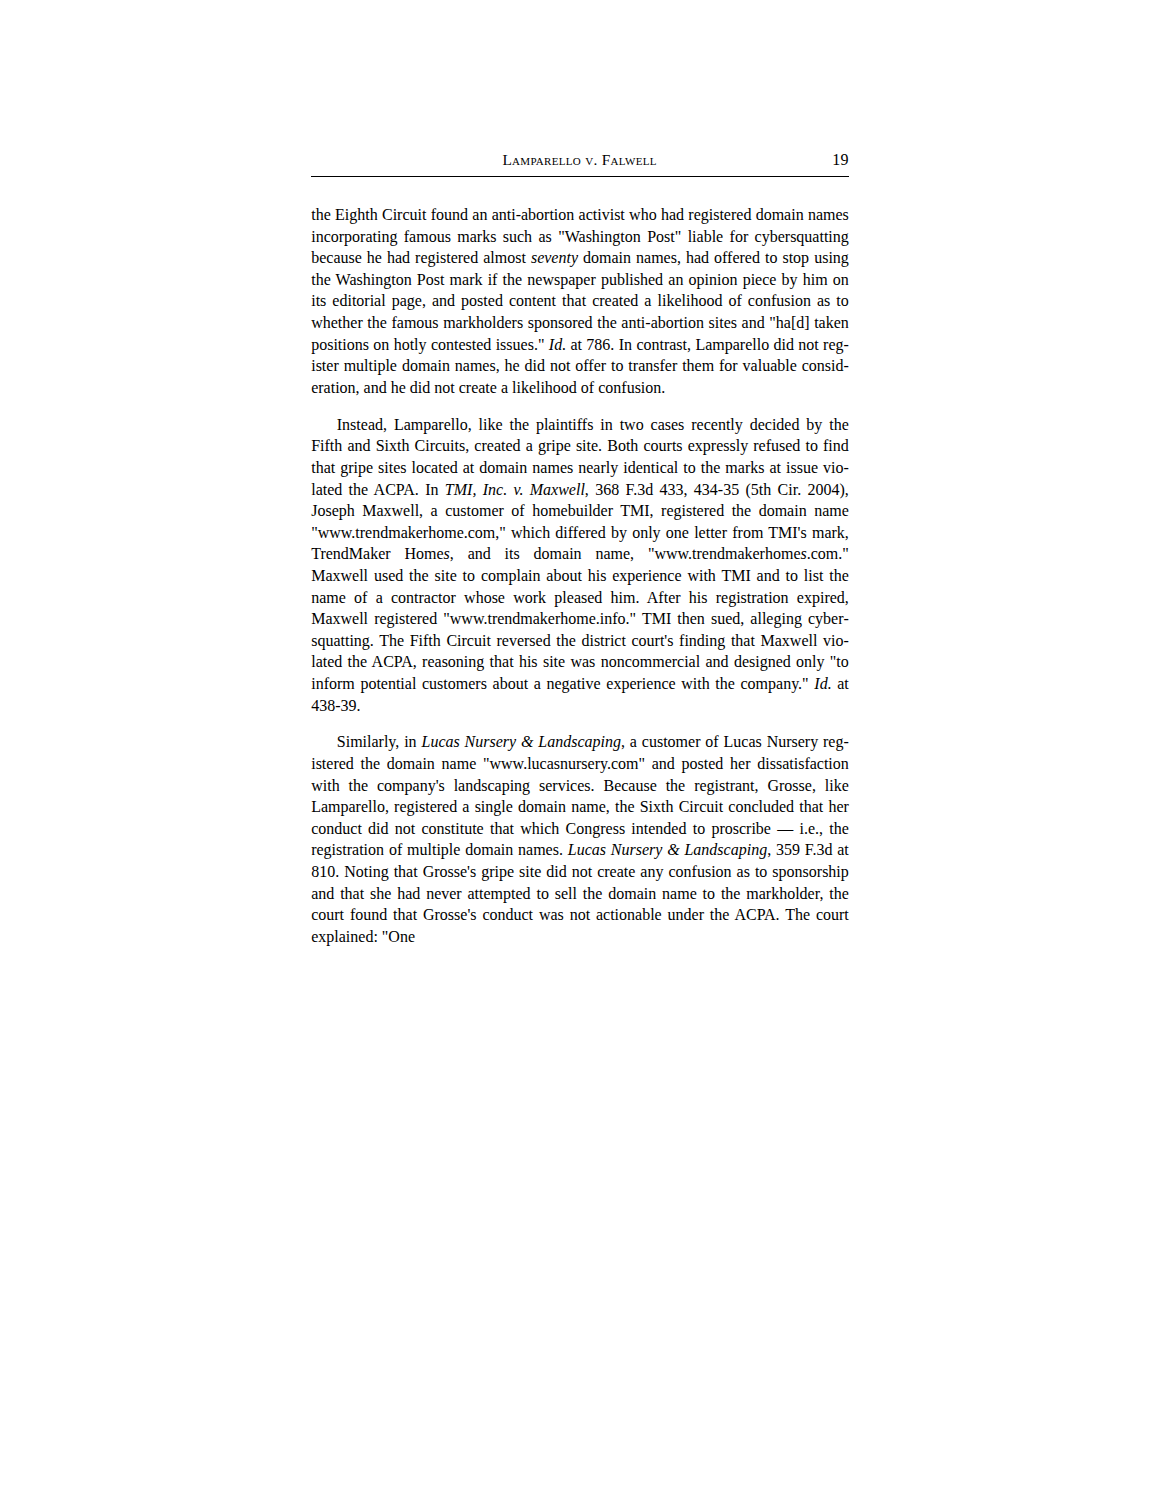Lamparello v. Falwell 19
the Eighth Circuit found an anti-abortion activist who had registered domain names incorporating famous marks such as "Washington Post" liable for cybersquatting because he had registered almost seventy domain names, had offered to stop using the Washington Post mark if the newspaper published an opinion piece by him on its editorial page, and posted content that created a likelihood of confusion as to whether the famous markholders sponsored the anti-abortion sites and "ha[d] taken positions on hotly contested issues." Id. at 786. In contrast, Lamparello did not register multiple domain names, he did not offer to transfer them for valuable consideration, and he did not create a likelihood of confusion.
Instead, Lamparello, like the plaintiffs in two cases recently decided by the Fifth and Sixth Circuits, created a gripe site. Both courts expressly refused to find that gripe sites located at domain names nearly identical to the marks at issue violated the ACPA. In TMI, Inc. v. Maxwell, 368 F.3d 433, 434-35 (5th Cir. 2004), Joseph Maxwell, a customer of homebuilder TMI, registered the domain name "www.trendmakerhome.com," which differed by only one letter from TMI's mark, TrendMaker Homes, and its domain name, "www.trendmakerhomes.com." Maxwell used the site to complain about his experience with TMI and to list the name of a contractor whose work pleased him. After his registration expired, Maxwell registered "www.trendmakerhome.info." TMI then sued, alleging cybersquatting. The Fifth Circuit reversed the district court's finding that Maxwell violated the ACPA, reasoning that his site was noncommercial and designed only "to inform potential customers about a negative experience with the company." Id. at 438-39.
Similarly, in Lucas Nursery & Landscaping, a customer of Lucas Nursery registered the domain name "www.lucasnursery.com" and posted her dissatisfaction with the company's landscaping services. Because the registrant, Grosse, like Lamparello, registered a single domain name, the Sixth Circuit concluded that her conduct did not constitute that which Congress intended to proscribe — i.e., the registration of multiple domain names. Lucas Nursery & Landscaping, 359 F.3d at 810. Noting that Grosse's gripe site did not create any confusion as to sponsorship and that she had never attempted to sell the domain name to the markholder, the court found that Grosse's conduct was not actionable under the ACPA. The court explained: "One